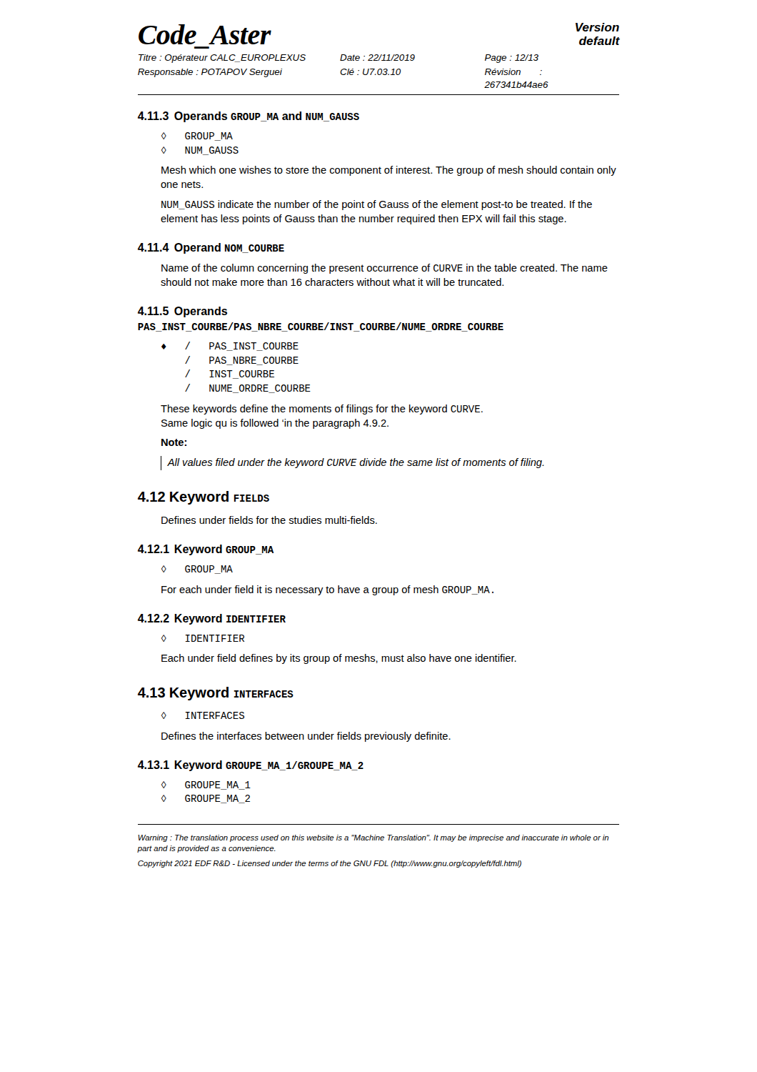Code_Aster
Version
default
| Titre : Opérateur CALC_EUROPLEXUS | Date : 22/11/2019 | Page : 12/13 |
| Responsable : POTAPOV Serguei | Clé : U7.03.10 | Révision : 267341b44ae6 |
4.11.3 Operands GROUP_MA and NUM_GAUSS
◊ GROUP_MA
◊ NUM_GAUSS
Mesh which one wishes to store the component of interest. The group of mesh should contain only one nets.
NUM_GAUSS indicate the number of the point of Gauss of the element post-to be treated. If the element has less points of Gauss than the number required then EPX will fail this stage.
4.11.4 Operand NOM_COURBE
Name of the column concerning the present occurrence of CURVE in the table created. The name should not make more than 16 characters without what it will be truncated.
4.11.5 Operands
PAS_INST_COURBE/PAS_NBRE_COURBE/INST_COURBE/NUME_ORDRE_COURBE
♦ / PAS_INST_COURBE
/ PAS_NBRE_COURBE
/ INST_COURBE
/ NUME_ORDRE_COURBE
These keywords define the moments of filings for the keyword CURVE.
Same logic qu is followed ‘in the paragraph 4.9.2.
Note:
All values filed under the keyword CURVE divide the same list of moments of filing.
4.12 Keyword FIELDS
Defines under fields for the studies multi-fields.
4.12.1 Keyword GROUP_MA
◊ GROUP_MA
For each under field it is necessary to have a group of mesh GROUP_MA.
4.12.2 Keyword IDENTIFIER
◊ IDENTIFIER
Each under field defines by its group of meshs, must also have one identifier.
4.13 Keyword INTERFACES
◊ INTERFACES
Defines the interfaces between under fields previously definite.
4.13.1 Keyword GROUPE_MA_1/GROUPE_MA_2
◊ GROUPE_MA_1
◊ GROUPE_MA_2
Warning : The translation process used on this website is a "Machine Translation". It may be imprecise and inaccurate in whole or in part and is provided as a convenience.
Copyright 2021 EDF R&D - Licensed under the terms of the GNU FDL (http://www.gnu.org/copyleft/fdl.html)